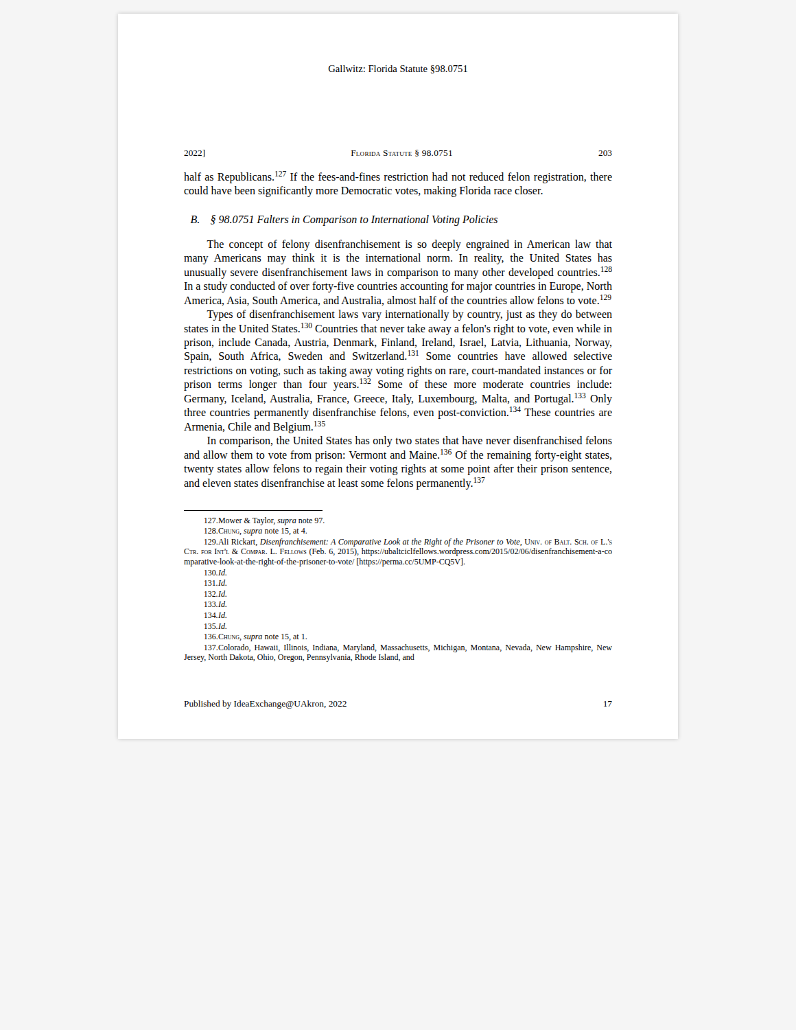Gallwitz: Florida Statute §98.0751
2022] Florida Statute § 98.0751 203
half as Republicans.127 If the fees-and-fines restriction had not reduced felon registration, there could have been significantly more Democratic votes, making Florida race closer.
B.§ 98.0751 Falters in Comparison to International Voting Policies
The concept of felony disenfranchisement is so deeply engrained in American law that many Americans may think it is the international norm. In reality, the United States has unusually severe disenfranchisement laws in comparison to many other developed countries.128 In a study conducted of over forty-five countries accounting for major countries in Europe, North America, Asia, South America, and Australia, almost half of the countries allow felons to vote.129
Types of disenfranchisement laws vary internationally by country, just as they do between states in the United States.130 Countries that never take away a felon's right to vote, even while in prison, include Canada, Austria, Denmark, Finland, Ireland, Israel, Latvia, Lithuania, Norway, Spain, South Africa, Sweden and Switzerland.131 Some countries have allowed selective restrictions on voting, such as taking away voting rights on rare, court-mandated instances or for prison terms longer than four years.132 Some of these more moderate countries include: Germany, Iceland, Australia, France, Greece, Italy, Luxembourg, Malta, and Portugal.133 Only three countries permanently disenfranchise felons, even post-conviction.134 These countries are Armenia, Chile and Belgium.135
In comparison, the United States has only two states that have never disenfranchised felons and allow them to vote from prison: Vermont and Maine.136 Of the remaining forty-eight states, twenty states allow felons to regain their voting rights at some point after their prison sentence, and eleven states disenfranchise at least some felons permanently.137
127. Mower & Taylor, supra note 97.
128. Chung, supra note 15, at 4.
129. Ali Rickart, Disenfranchisement: A Comparative Look at the Right of the Prisoner to Vote, Univ. of Balt. Sch. of L.'s Ctr. for Int'l & Compar. L. Fellows (Feb. 6, 2015), https://ubaltciclfellows.wordpress.com/2015/02/06/disenfranchisement-a-comparative-look-at-the-right-of-the-prisoner-to-vote/ [https://perma.cc/5UMP-CQ5V].
130. Id.
131. Id.
132. Id.
133. Id.
134. Id.
135. Id.
136. Chung, supra note 15, at 1.
137. Colorado, Hawaii, Illinois, Indiana, Maryland, Massachusetts, Michigan, Montana, Nevada, New Hampshire, New Jersey, North Dakota, Ohio, Oregon, Pennsylvania, Rhode Island, and
Published by IdeaExchange@UAkron, 2022 17